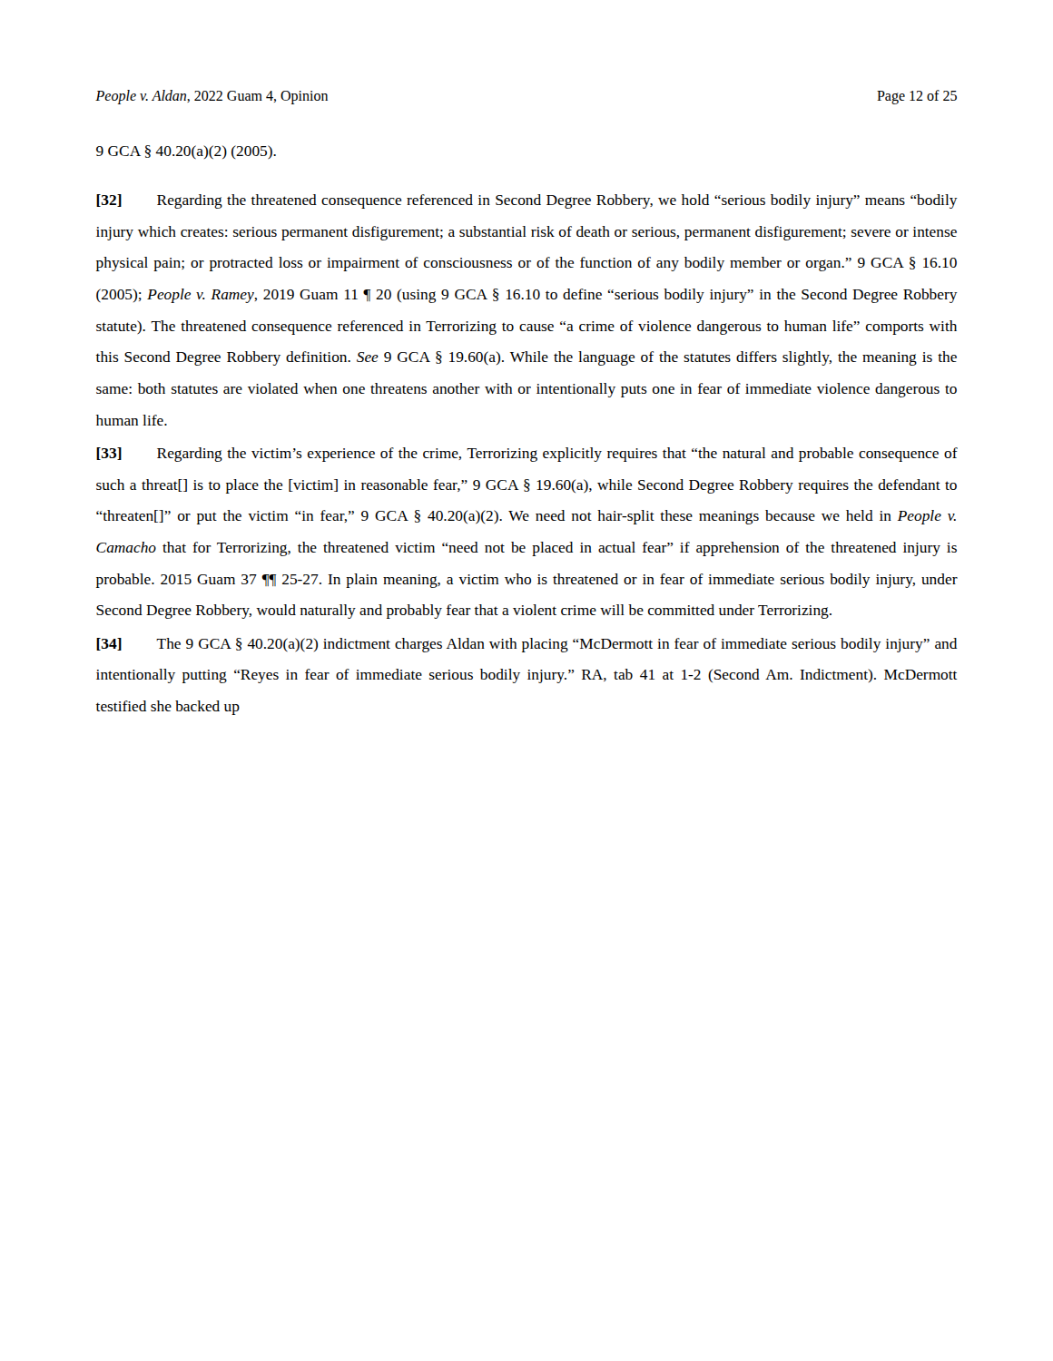People v. Aldan, 2022 Guam 4, Opinion
Page 12 of 25
9 GCA § 40.20(a)(2) (2005).
[32] Regarding the threatened consequence referenced in Second Degree Robbery, we hold “serious bodily injury” means “bodily injury which creates: serious permanent disfigurement; a substantial risk of death or serious, permanent disfigurement; severe or intense physical pain; or protracted loss or impairment of consciousness or of the function of any bodily member or organ.” 9 GCA § 16.10 (2005); People v. Ramey, 2019 Guam 11 ¶ 20 (using 9 GCA § 16.10 to define “serious bodily injury” in the Second Degree Robbery statute). The threatened consequence referenced in Terrorizing to cause “a crime of violence dangerous to human life” comports with this Second Degree Robbery definition. See 9 GCA § 19.60(a). While the language of the statutes differs slightly, the meaning is the same: both statutes are violated when one threatens another with or intentionally puts one in fear of immediate violence dangerous to human life.
[33] Regarding the victim’s experience of the crime, Terrorizing explicitly requires that “the natural and probable consequence of such a threat[] is to place the [victim] in reasonable fear,” 9 GCA § 19.60(a), while Second Degree Robbery requires the defendant to “threaten[]” or put the victim “in fear,” 9 GCA § 40.20(a)(2). We need not hair-split these meanings because we held in People v. Camacho that for Terrorizing, the threatened victim “need not be placed in actual fear” if apprehension of the threatened injury is probable. 2015 Guam 37 ¶¶ 25-27. In plain meaning, a victim who is threatened or in fear of immediate serious bodily injury, under Second Degree Robbery, would naturally and probably fear that a violent crime will be committed under Terrorizing.
[34] The 9 GCA § 40.20(a)(2) indictment charges Aldan with placing “McDermott in fear of immediate serious bodily injury” and intentionally putting “Reyes in fear of immediate serious bodily injury.” RA, tab 41 at 1-2 (Second Am. Indictment). McDermott testified she backed up